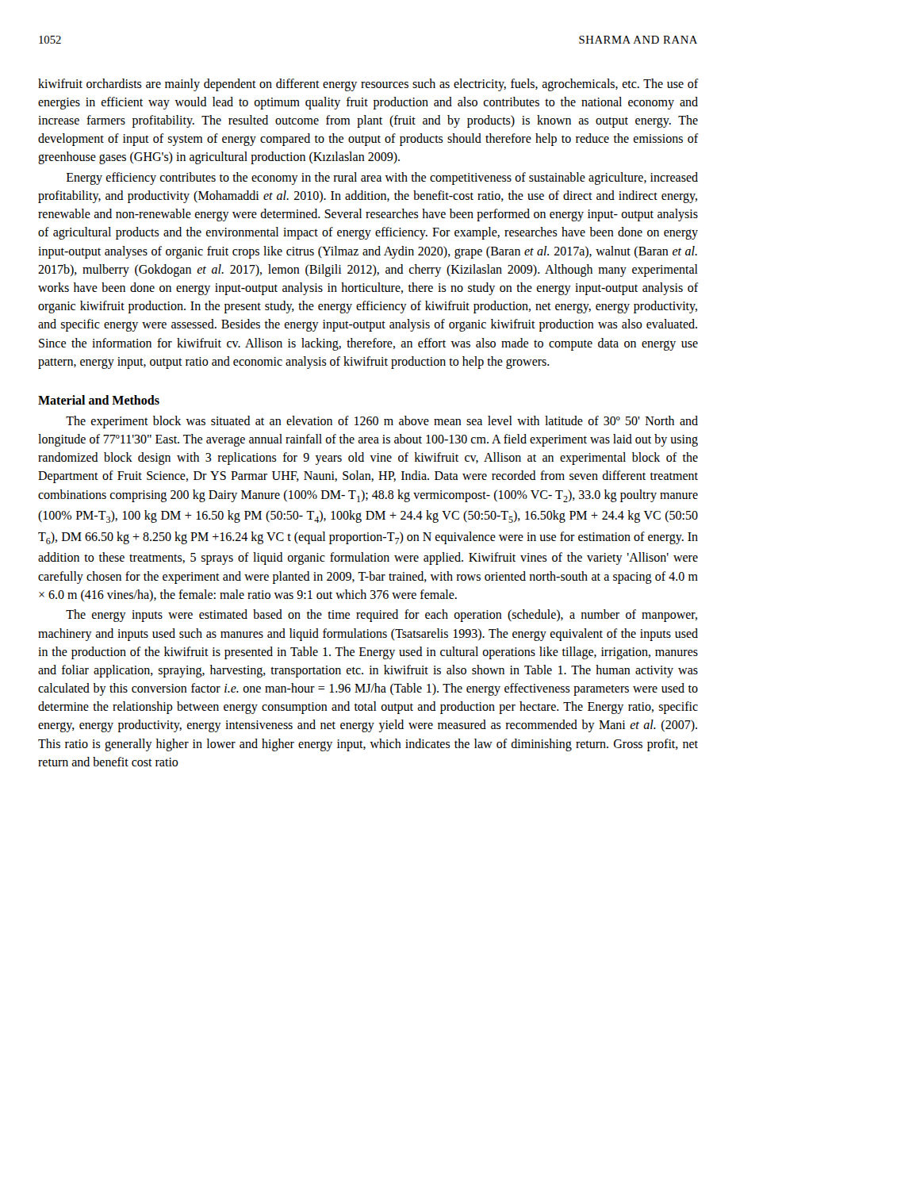1052 SHARMA AND RANA
kiwifruit orchardists are mainly dependent on different energy resources such as electricity, fuels, agrochemicals, etc. The use of energies in efficient way would lead to optimum quality fruit production and also contributes to the national economy and increase farmers profitability. The resulted outcome from plant (fruit and by products) is known as output energy. The development of input of system of energy compared to the output of products should therefore help to reduce the emissions of greenhouse gases (GHG's) in agricultural production (Kızılaslan 2009).
Energy efficiency contributes to the economy in the rural area with the competitiveness of sustainable agriculture, increased profitability, and productivity (Mohamaddi et al. 2010). In addition, the benefit-cost ratio, the use of direct and indirect energy, renewable and non-renewable energy were determined. Several researches have been performed on energy input- output analysis of agricultural products and the environmental impact of energy efficiency. For example, researches have been done on energy input-output analyses of organic fruit crops like citrus (Yilmaz and Aydin 2020), grape (Baran et al. 2017a), walnut (Baran et al. 2017b), mulberry (Gokdogan et al. 2017), lemon (Bilgili 2012), and cherry (Kizilaslan 2009). Although many experimental works have been done on energy input-output analysis in horticulture, there is no study on the energy input-output analysis of organic kiwifruit production. In the present study, the energy efficiency of kiwifruit production, net energy, energy productivity, and specific energy were assessed. Besides the energy input-output analysis of organic kiwifruit production was also evaluated. Since the information for kiwifruit cv. Allison is lacking, therefore, an effort was also made to compute data on energy use pattern, energy input, output ratio and economic analysis of kiwifruit production to help the growers.
Material and Methods
The experiment block was situated at an elevation of 1260 m above mean sea level with latitude of 30º 50' North and longitude of 77º11'30" East. The average annual rainfall of the area is about 100-130 cm. A field experiment was laid out by using randomized block design with 3 replications for 9 years old vine of kiwifruit cv, Allison at an experimental block of the Department of Fruit Science, Dr YS Parmar UHF, Nauni, Solan, HP, India. Data were recorded from seven different treatment combinations comprising 200 kg Dairy Manure (100% DM- T1); 48.8 kg vermicompost- (100% VC- T2), 33.0 kg poultry manure (100% PM-T3), 100 kg DM + 16.50 kg PM (50:50- T4), 100kg DM + 24.4 kg VC (50:50-T5), 16.50kg PM + 24.4 kg VC (50:50 T6), DM 66.50 kg + 8.250 kg PM +16.24 kg VC t (equal proportion-T7) on N equivalence were in use for estimation of energy. In addition to these treatments, 5 sprays of liquid organic formulation were applied. Kiwifruit vines of the variety 'Allison' were carefully chosen for the experiment and were planted in 2009, T-bar trained, with rows oriented north-south at a spacing of 4.0 m × 6.0 m (416 vines/ha), the female: male ratio was 9:1 out which 376 were female.
The energy inputs were estimated based on the time required for each operation (schedule), a number of manpower, machinery and inputs used such as manures and liquid formulations (Tsatsarelis 1993). The energy equivalent of the inputs used in the production of the kiwifruit is presented in Table 1. The Energy used in cultural operations like tillage, irrigation, manures and foliar application, spraying, harvesting, transportation etc. in kiwifruit is also shown in Table 1. The human activity was calculated by this conversion factor i.e. one man-hour = 1.96 MJ/ha (Table 1). The energy effectiveness parameters were used to determine the relationship between energy consumption and total output and production per hectare. The Energy ratio, specific energy, energy productivity, energy intensiveness and net energy yield were measured as recommended by Mani et al. (2007). This ratio is generally higher in lower and higher energy input, which indicates the law of diminishing return. Gross profit, net return and benefit cost ratio